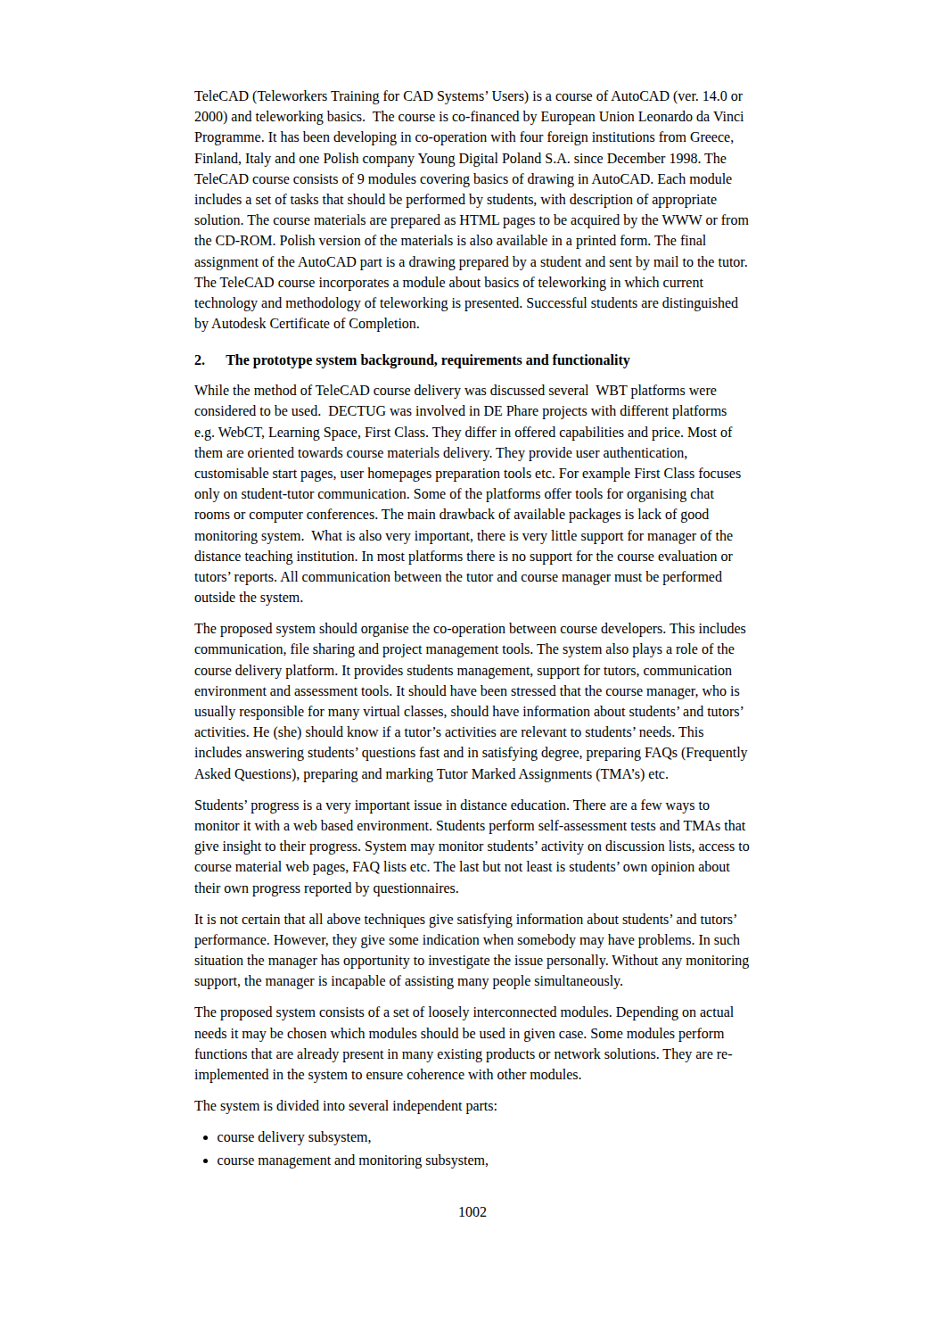TeleCAD (Teleworkers Training for CAD Systems’ Users) is a course of AutoCAD (ver. 14.0 or 2000) and teleworking basics. The course is co-financed by European Union Leonardo da Vinci Programme. It has been developing in co-operation with four foreign institutions from Greece, Finland, Italy and one Polish company Young Digital Poland S.A. since December 1998. The TeleCAD course consists of 9 modules covering basics of drawing in AutoCAD. Each module includes a set of tasks that should be performed by students, with description of appropriate solution. The course materials are prepared as HTML pages to be acquired by the WWW or from the CD-ROM. Polish version of the materials is also available in a printed form. The final assignment of the AutoCAD part is a drawing prepared by a student and sent by mail to the tutor. The TeleCAD course incorporates a module about basics of teleworking in which current technology and methodology of teleworking is presented. Successful students are distinguished by Autodesk Certificate of Completion.
2. The prototype system background, requirements and functionality
While the method of TeleCAD course delivery was discussed several WBT platforms were considered to be used. DECTUG was involved in DE Phare projects with different platforms e.g. WebCT, Learning Space, First Class. They differ in offered capabilities and price. Most of them are oriented towards course materials delivery. They provide user authentication, customisable start pages, user homepages preparation tools etc. For example First Class focuses only on student-tutor communication. Some of the platforms offer tools for organising chat rooms or computer conferences. The main drawback of available packages is lack of good monitoring system. What is also very important, there is very little support for manager of the distance teaching institution. In most platforms there is no support for the course evaluation or tutors’ reports. All communication between the tutor and course manager must be performed outside the system.
The proposed system should organise the co-operation between course developers. This includes communication, file sharing and project management tools. The system also plays a role of the course delivery platform. It provides students management, support for tutors, communication environment and assessment tools. It should have been stressed that the course manager, who is usually responsible for many virtual classes, should have information about students’ and tutors’ activities. He (she) should know if a tutor’s activities are relevant to students’ needs. This includes answering students’ questions fast and in satisfying degree, preparing FAQs (Frequently Asked Questions), preparing and marking Tutor Marked Assignments (TMA’s) etc.
Students’ progress is a very important issue in distance education. There are a few ways to monitor it with a web based environment. Students perform self-assessment tests and TMAs that give insight to their progress. System may monitor students’ activity on discussion lists, access to course material web pages, FAQ lists etc. The last but not least is students’ own opinion about their own progress reported by questionnaires.
It is not certain that all above techniques give satisfying information about students’ and tutors’ performance. However, they give some indication when somebody may have problems. In such situation the manager has opportunity to investigate the issue personally. Without any monitoring support, the manager is incapable of assisting many people simultaneously.
The proposed system consists of a set of loosely interconnected modules. Depending on actual needs it may be chosen which modules should be used in given case. Some modules perform functions that are already present in many existing products or network solutions. They are re-implemented in the system to ensure coherence with other modules.
The system is divided into several independent parts:
course delivery subsystem,
course management and monitoring subsystem,
1002